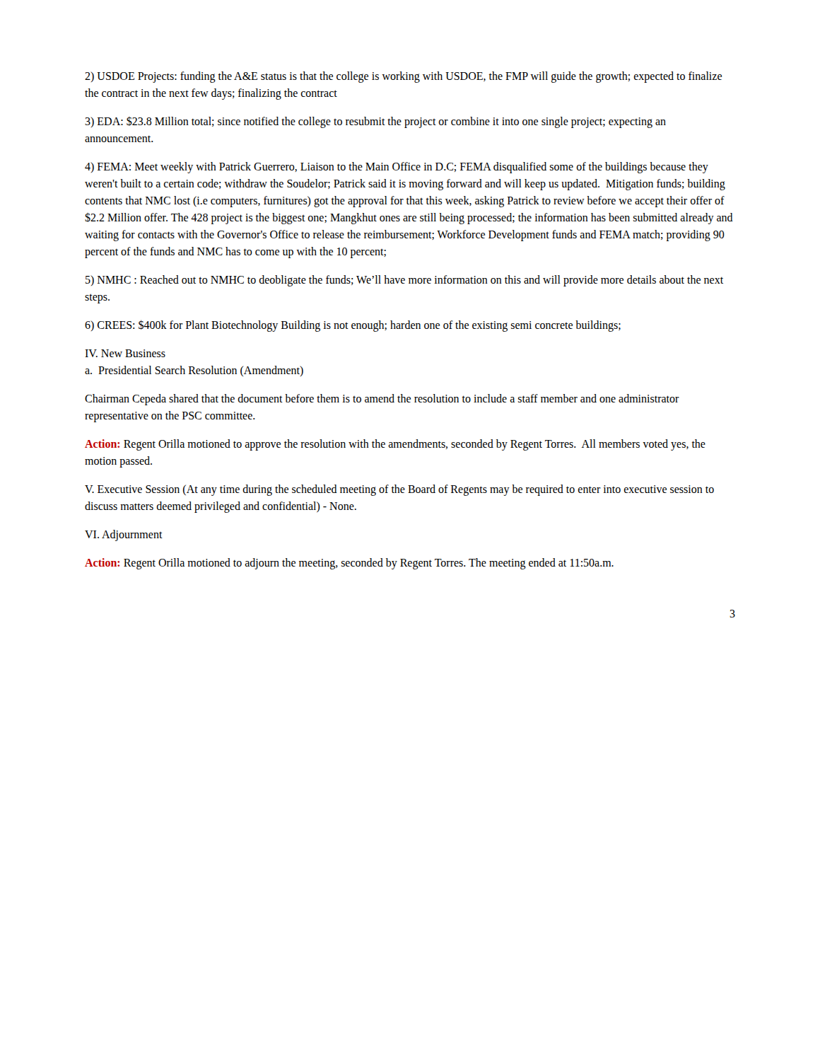2) USDOE Projects: funding the A&E status is that the college is working with USDOE, the FMP will guide the growth; expected to finalize the contract in the next few days; finalizing the contract
3) EDA: $23.8 Million total; since notified the college to resubmit the project or combine it into one single project; expecting an announcement.
4) FEMA: Meet weekly with Patrick Guerrero, Liaison to the Main Office in D.C; FEMA disqualified some of the buildings because they weren't built to a certain code; withdraw the Soudelor; Patrick said it is moving forward and will keep us updated. Mitigation funds; building contents that NMC lost (i.e computers, furnitures) got the approval for that this week, asking Patrick to review before we accept their offer of $2.2 Million offer. The 428 project is the biggest one; Mangkhut ones are still being processed; the information has been submitted already and waiting for contacts with the Governor's Office to release the reimbursement; Workforce Development funds and FEMA match; providing 90 percent of the funds and NMC has to come up with the 10 percent;
5) NMHC : Reached out to NMHC to deobligate the funds; We’ll have more information on this and will provide more details about the next steps.
6) CREES: $400k for Plant Biotechnology Building is not enough; harden one of the existing semi concrete buildings;
IV. New Business
a. Presidential Search Resolution (Amendment)
Chairman Cepeda shared that the document before them is to amend the resolution to include a staff member and one administrator representative on the PSC committee.
Action: Regent Orilla motioned to approve the resolution with the amendments, seconded by Regent Torres. All members voted yes, the motion passed.
V. Executive Session (At any time during the scheduled meeting of the Board of Regents may be required to enter into executive session to discuss matters deemed privileged and confidential) - None.
VI. Adjournment
Action: Regent Orilla motioned to adjourn the meeting, seconded by Regent Torres. The meeting ended at 11:50a.m.
3